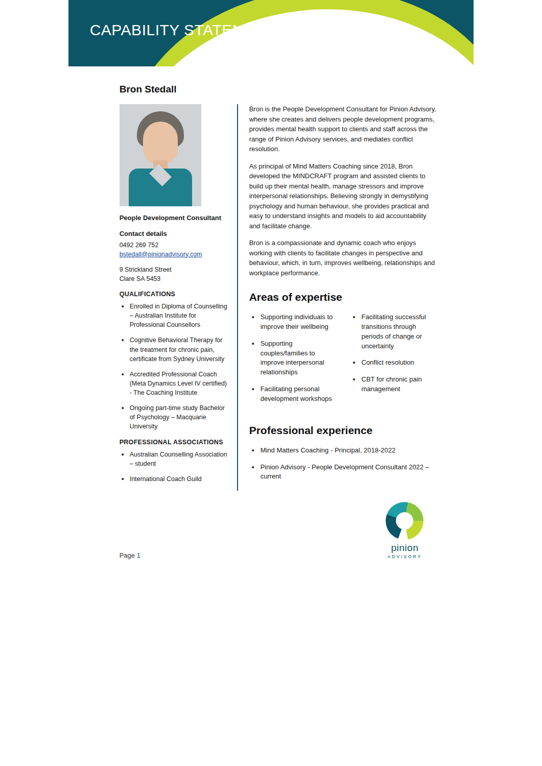CAPABILITY STATEMENT
Bron Stedall
People Development Consultant
Contact details
0492 269 752
bstedall@pinionadvisory.com
9 Strickland Street
Clare SA 5453
QUALIFICATIONS
Enrolled in Diploma of Counselling – Australian Institute for Professional Counsellors
Cognitive Behavioral Therapy for the treatment for chronic pain, certificate from Sydney University
Accredited Professional Coach (Meta Dynamics Level IV certified) - The Coaching Institute
Ongoing part-time study Bachelor of Psychology – Macquarie University
PROFESSIONAL ASSOCIATIONS
Australian Counselling Association – student
International Coach Guild
Bron is the People Development Consultant for Pinion Advisory, where she creates and delivers people development programs, provides mental health support to clients and staff across the range of Pinion Advisory services, and mediates conflict resolution.
As principal of Mind Matters Coaching since 2018, Bron developed the MINDCRAFT program and assisted clients to build up their mental health, manage stressors and improve interpersonal relationships. Believing strongly in demystifying psychology and human behaviour, she provides practical and easy to understand insights and models to aid accountability and facilitate change.
Bron is a compassionate and dynamic coach who enjoys working with clients to facilitate changes in perspective and behaviour, which, in turn, improves wellbeing, relationships and workplace performance.
Areas of expertise
Supporting individuals to improve their wellbeing
Supporting couples/families to improve interpersonal relationships
Facilitating personal development workshops
Facilitating successful transitions through periods of change or uncertainty
Conflict resolution
CBT for chronic pain management
Professional experience
Mind Matters Coaching - Principal, 2018-2022
Pinion Advisory - People Development Consultant 2022 – current
Page 1
pinion
ADVISORY